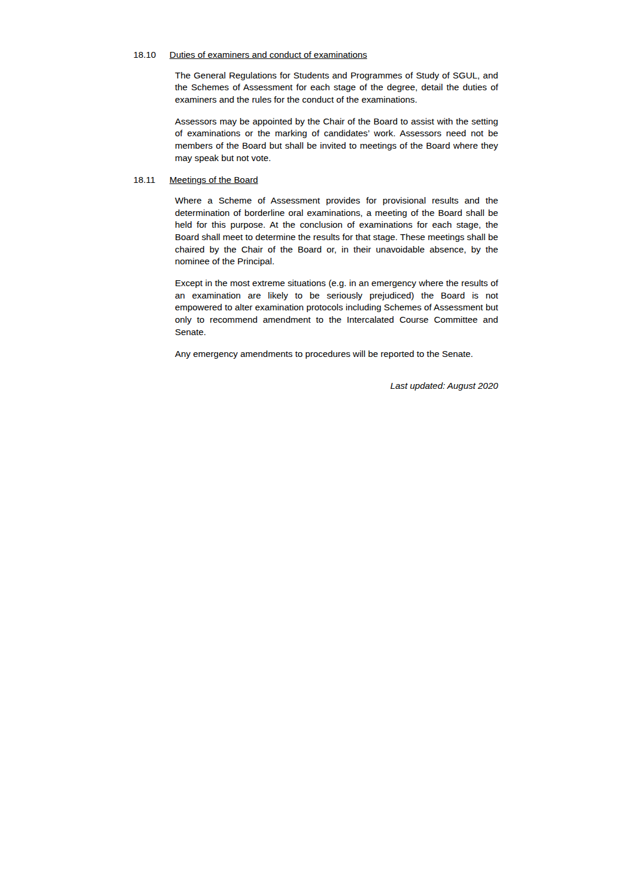18.10
Duties of examiners and conduct of examinations
The General Regulations for Students and Programmes of Study of SGUL, and the Schemes of Assessment for each stage of the degree, detail the duties of examiners and the rules for the conduct of the examinations.
Assessors may be appointed by the Chair of the Board to assist with the setting of examinations or the marking of candidates’ work. Assessors need not be members of the Board but shall be invited to meetings of the Board where they may speak but not vote.
18.11
Meetings of the Board
Where a Scheme of Assessment provides for provisional results and the determination of borderline oral examinations, a meeting of the Board shall be held for this purpose. At the conclusion of examinations for each stage, the Board shall meet to determine the results for that stage. These meetings shall be chaired by the Chair of the Board or, in their unavoidable absence, by the nominee of the Principal.
Except in the most extreme situations (e.g. in an emergency where the results of an examination are likely to be seriously prejudiced) the Board is not empowered to alter examination protocols including Schemes of Assessment but only to recommend amendment to the Intercalated Course Committee and Senate.
Any emergency amendments to procedures will be reported to the Senate.
Last updated: August 2020